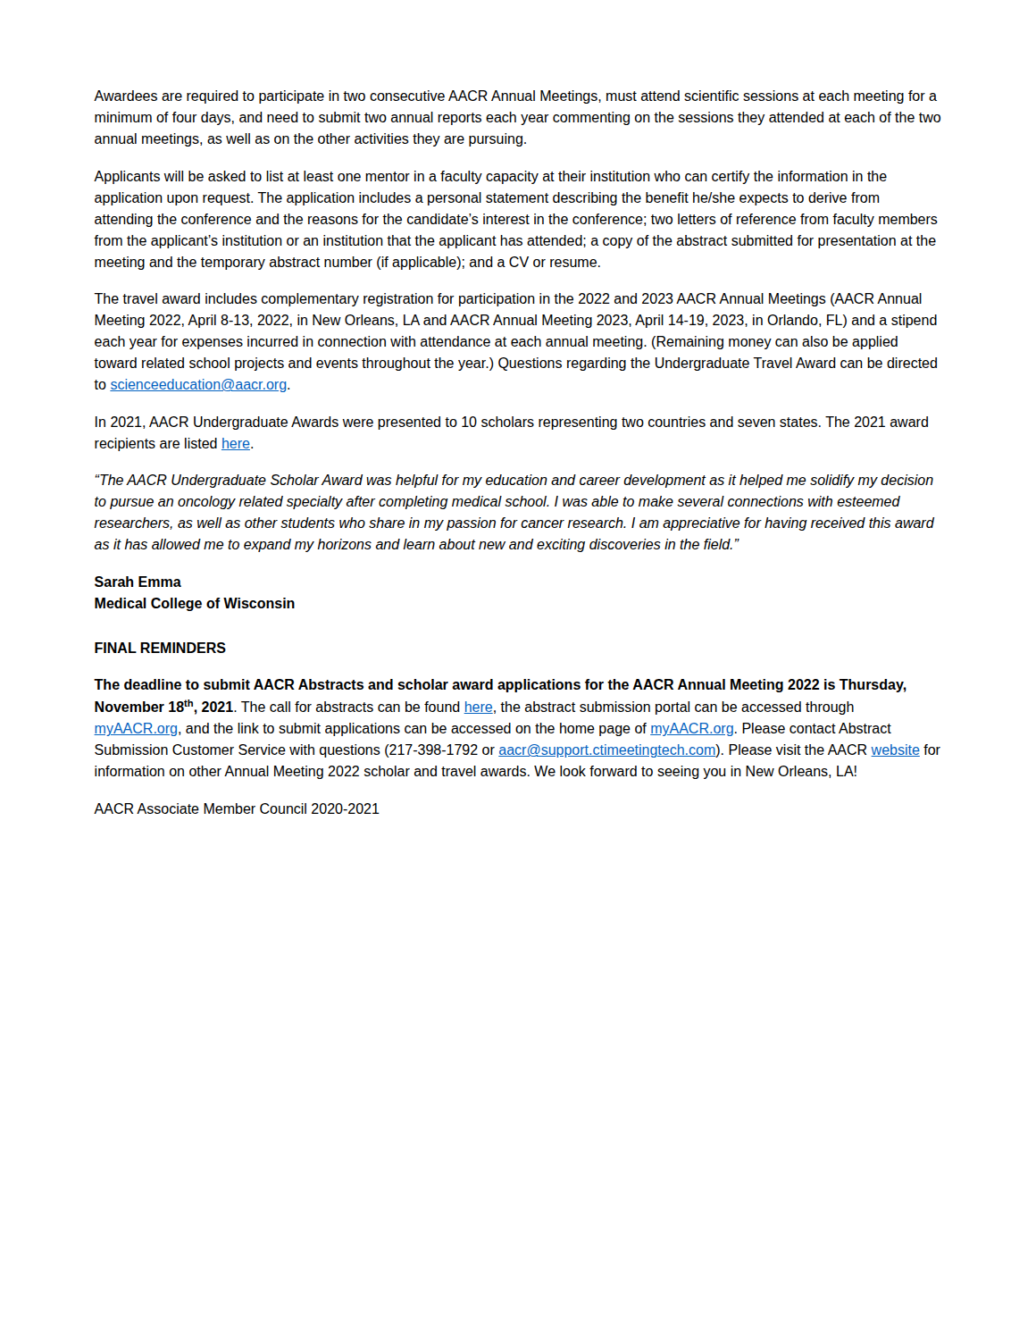Awardees are required to participate in two consecutive AACR Annual Meetings, must attend scientific sessions at each meeting for a minimum of four days, and need to submit two annual reports each year commenting on the sessions they attended at each of the two annual meetings, as well as on the other activities they are pursuing.
Applicants will be asked to list at least one mentor in a faculty capacity at their institution who can certify the information in the application upon request. The application includes a personal statement describing the benefit he/she expects to derive from attending the conference and the reasons for the candidate’s interest in the conference; two letters of reference from faculty members from the applicant’s institution or an institution that the applicant has attended; a copy of the abstract submitted for presentation at the meeting and the temporary abstract number (if applicable); and a CV or resume.
The travel award includes complementary registration for participation in the 2022 and 2023 AACR Annual Meetings (AACR Annual Meeting 2022, April 8-13, 2022, in New Orleans, LA and AACR Annual Meeting 2023, April 14-19, 2023, in Orlando, FL) and a stipend each year for expenses incurred in connection with attendance at each annual meeting. (Remaining money can also be applied toward related school projects and events throughout the year.) Questions regarding the Undergraduate Travel Award can be directed to scienceeducation@aacr.org.
In 2021, AACR Undergraduate Awards were presented to 10 scholars representing two countries and seven states. The 2021 award recipients are listed here.
“The AACR Undergraduate Scholar Award was helpful for my education and career development as it helped me solidify my decision to pursue an oncology related specialty after completing medical school. I was able to make several connections with esteemed researchers, as well as other students who share in my passion for cancer research. I am appreciative for having received this award as it has allowed me to expand my horizons and learn about new and exciting discoveries in the field.”
Sarah Emma
Medical College of Wisconsin
FINAL REMINDERS
The deadline to submit AACR Abstracts and scholar award applications for the AACR Annual Meeting 2022 is Thursday, November 18th, 2021. The call for abstracts can be found here, the abstract submission portal can be accessed through myAACR.org, and the link to submit applications can be accessed on the home page of myAACR.org. Please contact Abstract Submission Customer Service with questions (217-398-1792 or aacr@support.ctimeetingtech.com). Please visit the AACR website for information on other Annual Meeting 2022 scholar and travel awards. We look forward to seeing you in New Orleans, LA!
AACR Associate Member Council 2020-2021